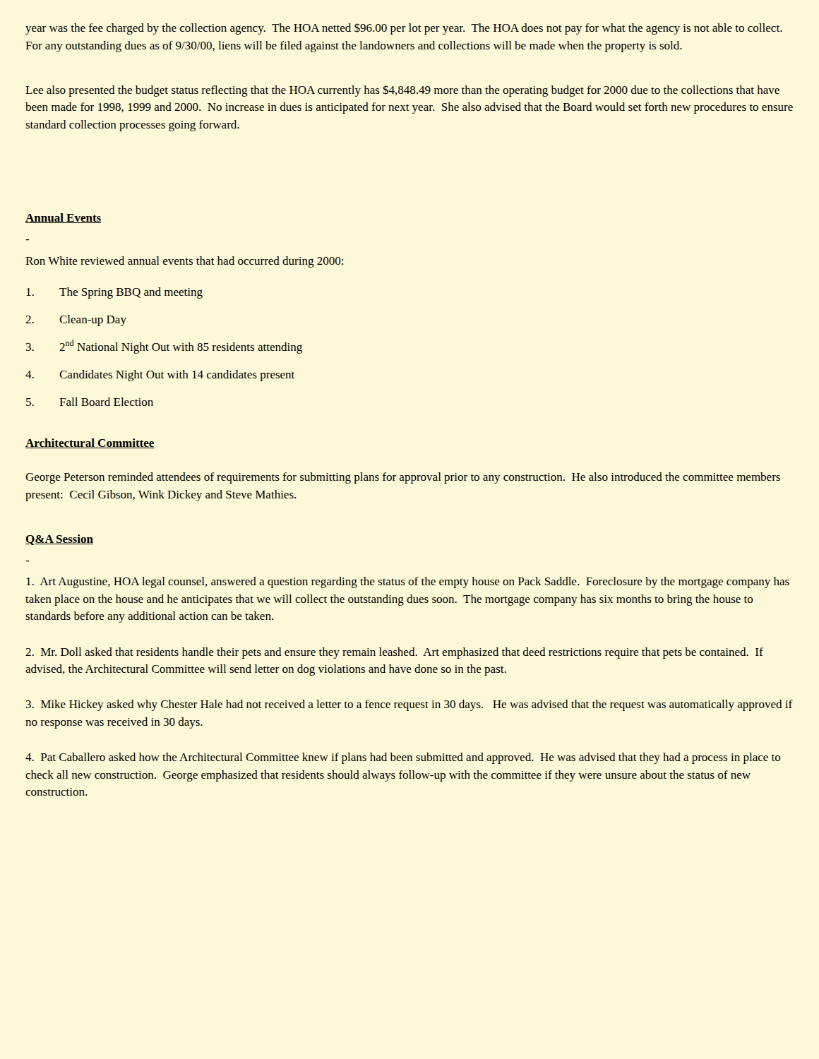year was the fee charged by the collection agency. The HOA netted $96.00 per lot per year. The HOA does not pay for what the agency is not able to collect. For any outstanding dues as of 9/30/00, liens will be filed against the landowners and collections will be made when the property is sold.
Lee also presented the budget status reflecting that the HOA currently has $4,848.49 more than the operating budget for 2000 due to the collections that have been made for 1998, 1999 and 2000. No increase in dues is anticipated for next year. She also advised that the Board would set forth new procedures to ensure standard collection processes going forward.
Annual Events
-
Ron White reviewed annual events that had occurred during 2000:
1. The Spring BBQ and meeting
2. Clean-up Day
3. 2nd National Night Out with 85 residents attending
4. Candidates Night Out with 14 candidates present
5. Fall Board Election
Architectural Committee
George Peterson reminded attendees of requirements for submitting plans for approval prior to any construction. He also introduced the committee members present: Cecil Gibson, Wink Dickey and Steve Mathies.
Q&A Session
-
1. Art Augustine, HOA legal counsel, answered a question regarding the status of the empty house on Pack Saddle. Foreclosure by the mortgage company has taken place on the house and he anticipates that we will collect the outstanding dues soon. The mortgage company has six months to bring the house to standards before any additional action can be taken.
2. Mr. Doll asked that residents handle their pets and ensure they remain leashed. Art emphasized that deed restrictions require that pets be contained. If advised, the Architectural Committee will send letter on dog violations and have done so in the past.
3. Mike Hickey asked why Chester Hale had not received a letter to a fence request in 30 days. He was advised that the request was automatically approved if no response was received in 30 days.
4. Pat Caballero asked how the Architectural Committee knew if plans had been submitted and approved. He was advised that they had a process in place to check all new construction. George emphasized that residents should always follow-up with the committee if they were unsure about the status of new construction.